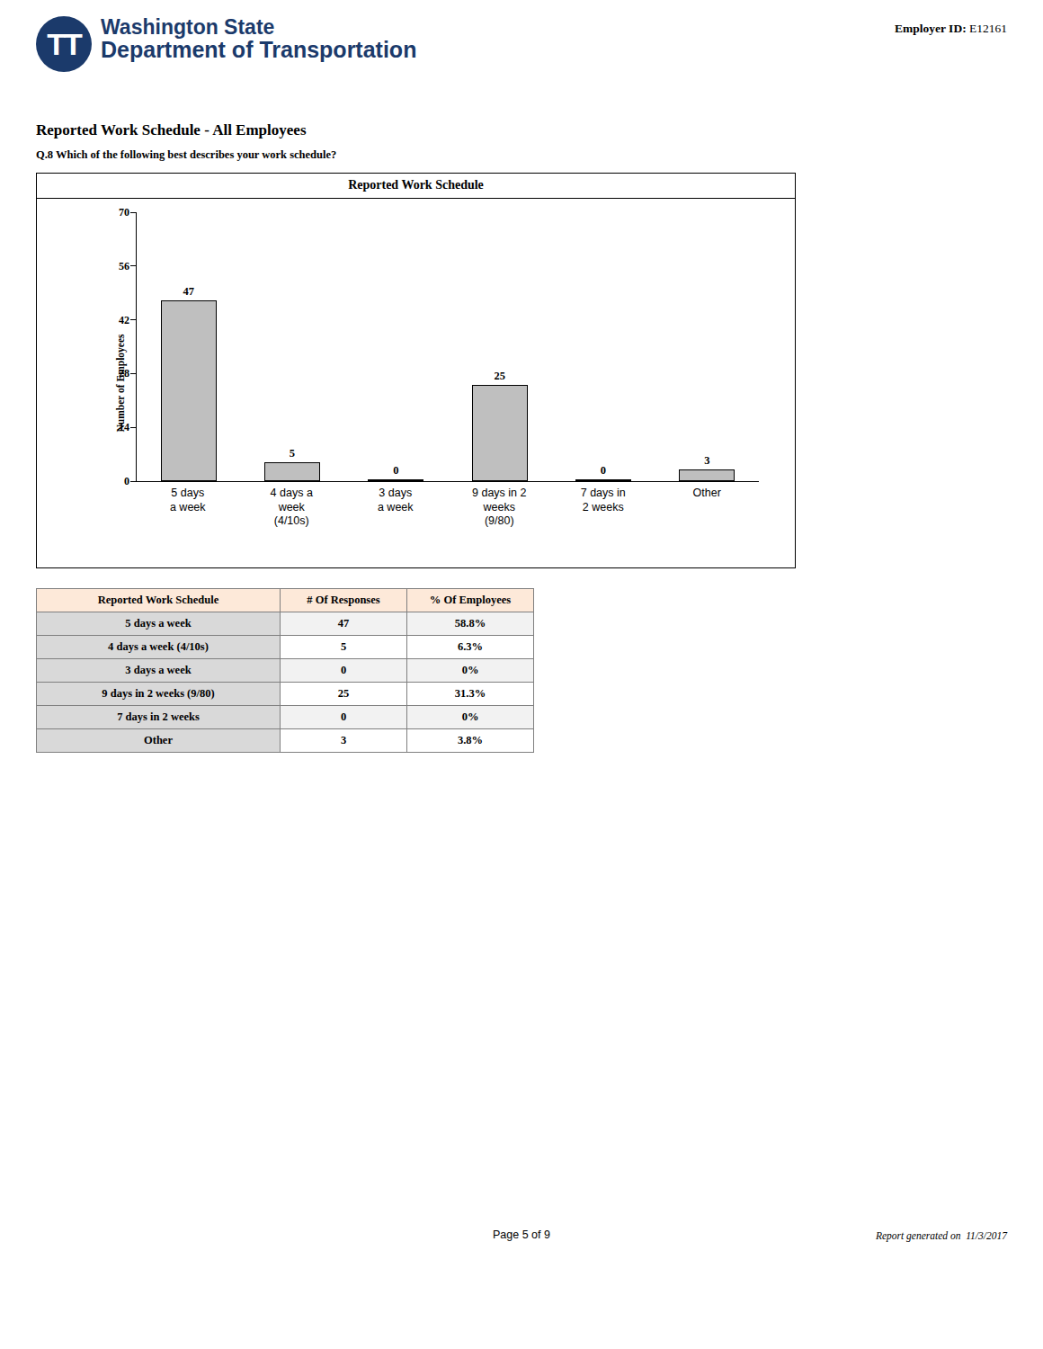TT
Washington State
Department of Transportation
Employer ID: E12161
Reported Work Schedule - All Employees
Q.8 Which of the following best describes your work schedule?
Reported Work Schedule
Number of Employees
70
56
42
28
14
0
47
5
0
25
0
3
5 days
a week
4 days a
week
(4/10s)
3 days
a week
9 days in 2
weeks
(9/80)
7 days in
2 weeks
Other
| Reported Work Schedule | # Of Responses | % Of Employees |
| --- | --- | --- |
| 5 days a week | 47 | 58.8% |
| 4 days a week (4/10s) | 5 | 6.3% |
| 3 days a week | 0 | 0% |
| 9 days in 2 weeks (9/80) | 25 | 31.3% |
| 7 days in 2 weeks | 0 | 0% |
| Other | 3 | 3.8% |
Page 5 of 9
Report generated on 11/3/2017